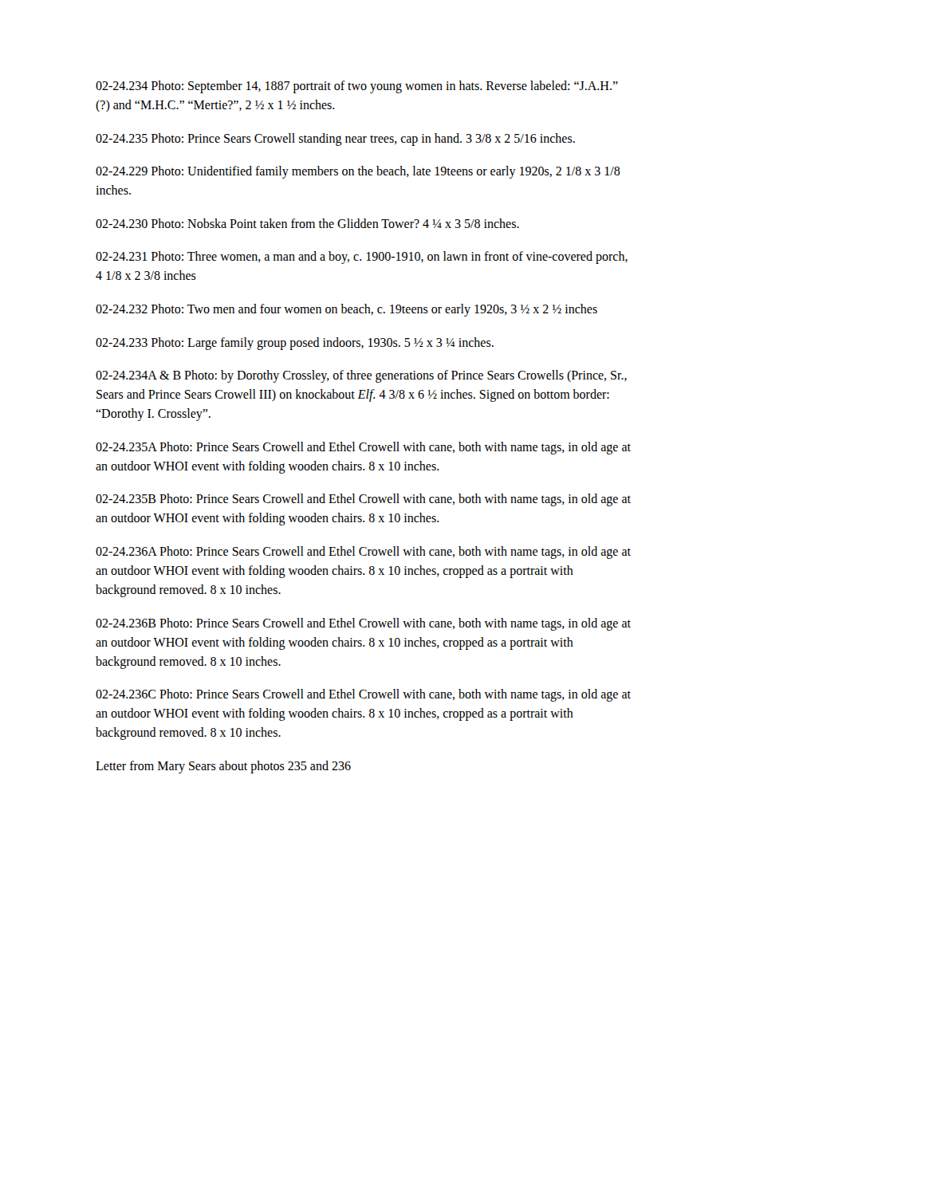02-24.234 Photo: September 14, 1887 portrait of two young women in hats. Reverse labeled: “J.A.H.” (?) and “M.H.C.” “Mertie?”, 2 ½ x 1 ½ inches.
02-24.235 Photo: Prince Sears Crowell standing near trees, cap in hand. 3 3/8 x 2 5/16 inches.
02-24.229 Photo: Unidentified family members on the beach, late 19teens or early 1920s, 2 1/8 x 3 1/8 inches.
02-24.230 Photo: Nobska Point taken from the Glidden Tower? 4 ¼ x 3 5/8 inches.
02-24.231 Photo: Three women, a man and a boy, c. 1900-1910, on lawn in front of vine-covered porch, 4 1/8 x 2 3/8 inches
02-24.232 Photo: Two men and four women on beach, c. 19teens or early 1920s, 3 ½ x 2 ½ inches
02-24.233 Photo: Large family group posed indoors, 1930s. 5 ½ x 3 ¼ inches.
02-24.234A & B Photo: by Dorothy Crossley, of three generations of Prince Sears Crowells (Prince, Sr., Sears and Prince Sears Crowell III) on knockabout Elf. 4 3/8 x 6 ½ inches. Signed on bottom border: “Dorothy I. Crossley”.
02-24.235A Photo: Prince Sears Crowell and Ethel Crowell with cane, both with name tags, in old age at an outdoor WHOI event with folding wooden chairs. 8 x 10 inches.
02-24.235B Photo: Prince Sears Crowell and Ethel Crowell with cane, both with name tags, in old age at an outdoor WHOI event with folding wooden chairs. 8 x 10 inches.
02-24.236A Photo: Prince Sears Crowell and Ethel Crowell with cane, both with name tags, in old age at an outdoor WHOI event with folding wooden chairs. 8 x 10 inches, cropped as a portrait with background removed. 8 x 10 inches.
02-24.236B Photo: Prince Sears Crowell and Ethel Crowell with cane, both with name tags, in old age at an outdoor WHOI event with folding wooden chairs. 8 x 10 inches, cropped as a portrait with background removed. 8 x 10 inches.
02-24.236C Photo: Prince Sears Crowell and Ethel Crowell with cane, both with name tags, in old age at an outdoor WHOI event with folding wooden chairs. 8 x 10 inches, cropped as a portrait with background removed. 8 x 10 inches.
Letter from Mary Sears about photos 235 and 236